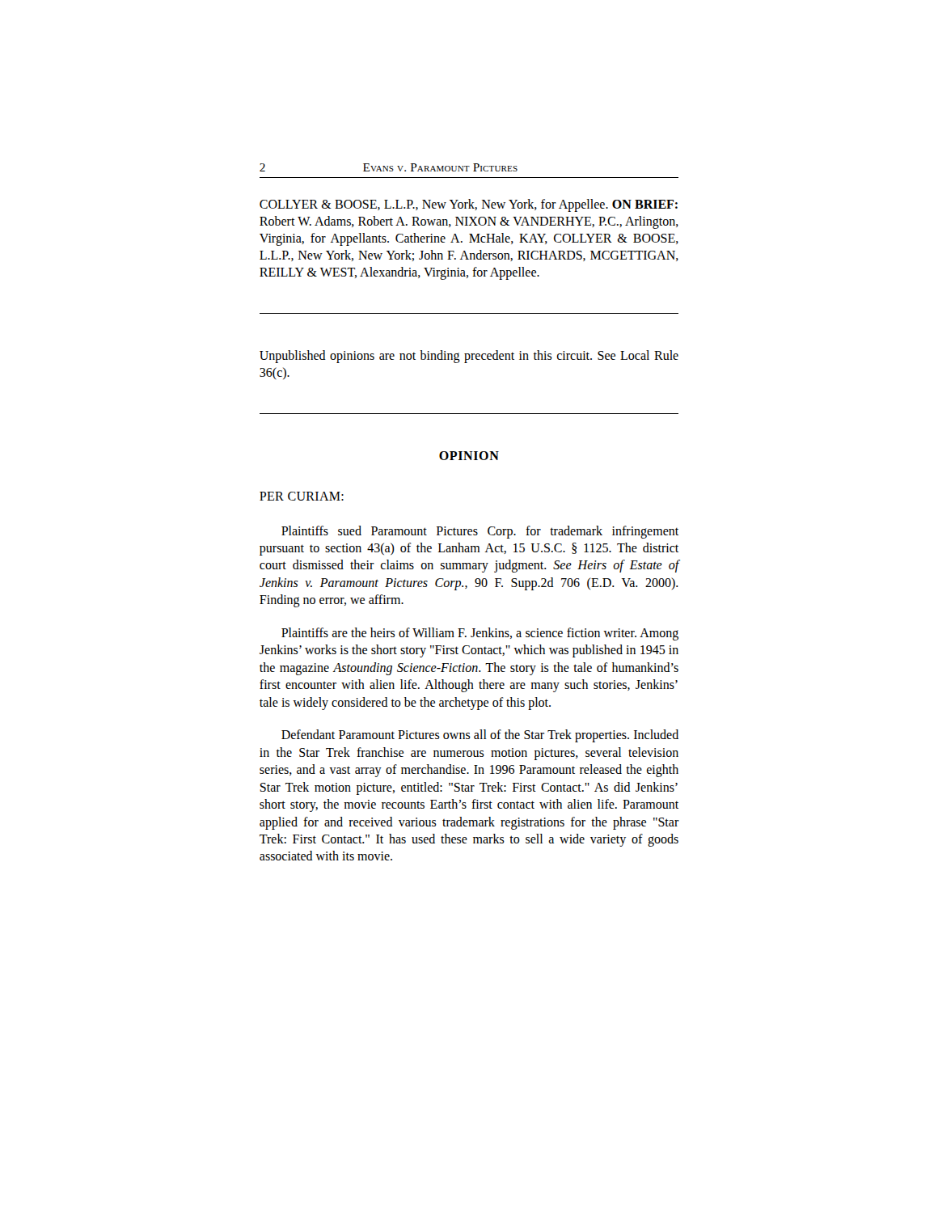2 Evans v. Paramount Pictures
COLLYER & BOOSE, L.L.P., New York, New York, for Appellee. ON BRIEF: Robert W. Adams, Robert A. Rowan, NIXON & VANDERHYE, P.C., Arlington, Virginia, for Appellants. Catherine A. McHale, KAY, COLLYER & BOOSE, L.L.P., New York, New York; John F. Anderson, RICHARDS, MCGETTIGAN, REILLY & WEST, Alexandria, Virginia, for Appellee.
Unpublished opinions are not binding precedent in this circuit. See Local Rule 36(c).
OPINION
PER CURIAM:
Plaintiffs sued Paramount Pictures Corp. for trademark infringement pursuant to section 43(a) of the Lanham Act, 15 U.S.C. § 1125. The district court dismissed their claims on summary judgment. See Heirs of Estate of Jenkins v. Paramount Pictures Corp., 90 F. Supp.2d 706 (E.D. Va. 2000). Finding no error, we affirm.
Plaintiffs are the heirs of William F. Jenkins, a science fiction writer. Among Jenkins’ works is the short story "First Contact," which was published in 1945 in the magazine Astounding Science-Fiction. The story is the tale of humankind’s first encounter with alien life. Although there are many such stories, Jenkins’ tale is widely considered to be the archetype of this plot.
Defendant Paramount Pictures owns all of the Star Trek properties. Included in the Star Trek franchise are numerous motion pictures, several television series, and a vast array of merchandise. In 1996 Paramount released the eighth Star Trek motion picture, entitled: "Star Trek: First Contact." As did Jenkins’ short story, the movie recounts Earth’s first contact with alien life. Paramount applied for and received various trademark registrations for the phrase "Star Trek: First Contact." It has used these marks to sell a wide variety of goods associated with its movie.